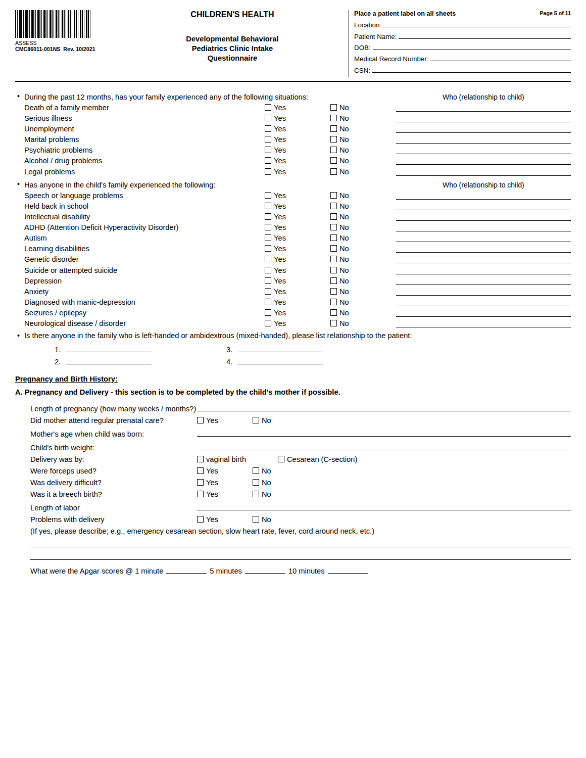ASSESS
CMC86011-001NS Rev. 10/2021
CHILDREN'S HEALTH
Developmental Behavioral
Pediatrics Clinic Intake
Questionnaire
Page 5 of 11
Place a patient label on all sheets
Location:
Patient Name:
DOB:
Medical Record Number:
CSN:
| During the past 12 months, has your family experienced any of the following situations: | Who (relationship to child) |
| Death of a family member | Yes | No | |
| Serious illness | Yes | No | |
| Unemployment | Yes | No | |
| Marital problems | Yes | No | |
| Psychiatric problems | Yes | No | |
| Alcohol / drug problems | Yes | No | |
| Legal problems | Yes | No | |
| Has anyone in the child's family experienced the following: | Who (relationship to child) |
| Speech or language problems | Yes | No | |
| Held back in school | Yes | No | |
| Intellectual disability | Yes | No | |
| ADHD (Attention Deficit Hyperactivity Disorder) | Yes | No | |
| Autism | Yes | No | |
| Learning disabilities | Yes | No | |
| Genetic disorder | Yes | No | |
| Suicide or attempted suicide | Yes | No | |
| Depression | Yes | No | |
| Anxiety | Yes | No | |
| Diagnosed with manic-depression | Yes | No | |
| Seizures / epilepsy | Yes | No | |
| Neurological disease / disorder | Yes | No | |
Is there anyone in the family who is left-handed or ambidextrous (mixed-handed), please list relationship to the patient:
1.
3.
2.
4.
Pregnancy and Birth History:
A. Pregnancy and Delivery - this section is to be completed by the child's mother if possible.
Length of pregnancy (how many weeks / months?)
Did mother attend regular prenatal care? Yes No
Mother's age when child was born:
Child's birth weight:
Delivery was by: vaginal birth Cesarean (C-section)
Were forceps used? Yes No
Was delivery difficult? Yes No
Was it a breech birth? Yes No
Length of labor
Problems with delivery Yes No
(If yes, please describe; e.g., emergency cesarean section, slow heart rate, fever, cord around neck, etc.)
What were the Apgar scores @ 1 minute 5 minutes 10 minutes